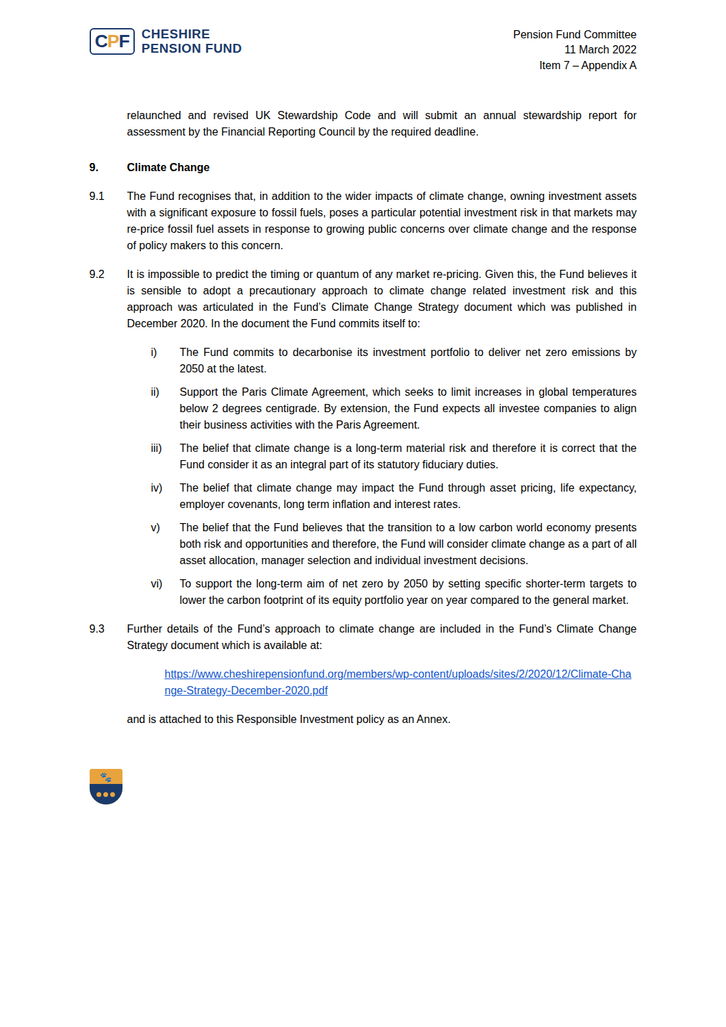CPF
CHESHIREPENSION FUND
Pension Fund Committee
11 March 2022
Item 7 – Appendix A
relaunched and revised UK Stewardship Code and will submit an annual stewardship report for assessment by the Financial Reporting Council by the required deadline.
9. Climate Change
9.1
The Fund recognises that, in addition to the wider impacts of climate change, owning investment assets with a significant exposure to fossil fuels, poses a particular potential investment risk in that markets may re-price fossil fuel assets in response to growing public concerns over climate change and the response of policy makers to this concern.
9.2
It is impossible to predict the timing or quantum of any market re-pricing. Given this, the Fund believes it is sensible to adopt a precautionary approach to climate change related investment risk and this approach was articulated in the Fund’s Climate Change Strategy document which was published in December 2020. In the document the Fund commits itself to:
The Fund commits to decarbonise its investment portfolio to deliver net zero emissions by 2050 at the latest.
Support the Paris Climate Agreement, which seeks to limit increases in global temperatures below 2 degrees centigrade. By extension, the Fund expects all investee companies to align their business activities with the Paris Agreement.
The belief that climate change is a long-term material risk and therefore it is correct that the Fund consider it as an integral part of its statutory fiduciary duties.
The belief that climate change may impact the Fund through asset pricing, life expectancy, employer covenants, long term inflation and interest rates.
The belief that the Fund believes that the transition to a low carbon world economy presents both risk and opportunities and therefore, the Fund will consider climate change as a part of all asset allocation, manager selection and individual investment decisions.
To support the long-term aim of net zero by 2050 by setting specific shorter-term targets to lower the carbon footprint of its equity portfolio year on year compared to the general market.
9.3
Further details of the Fund’s approach to climate change are included in the Fund’s Climate Change Strategy document which is available at:
https://www.cheshirepensionfund.org/members/wp-content/uploads/sites/2/2020/12/Climate-Change-Strategy-December-2020.pdf
and is attached to this Responsible Investment policy as an Annex.
🐾